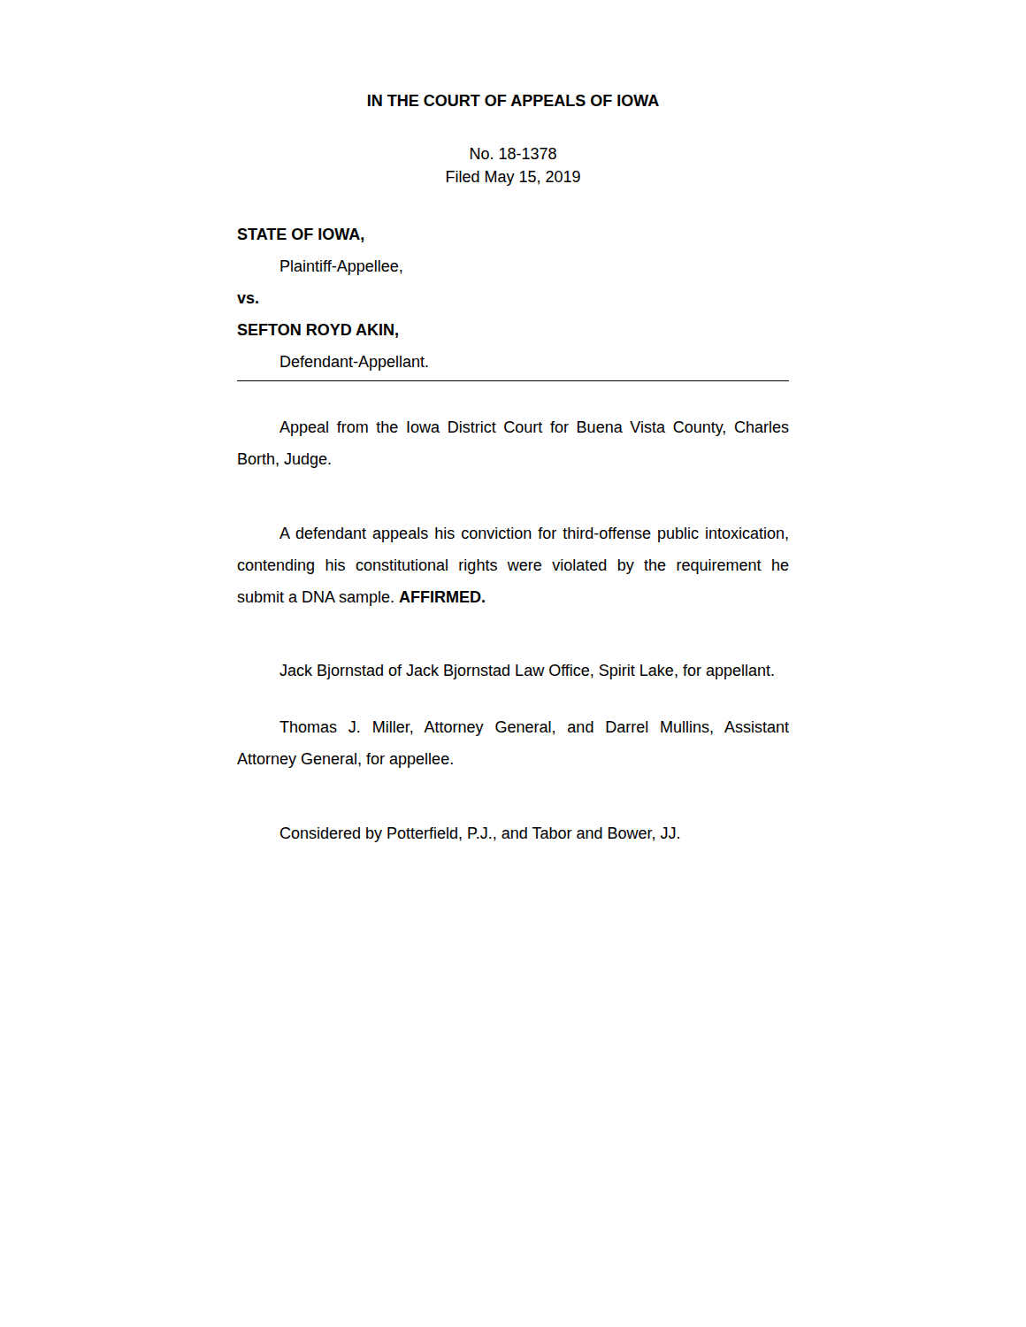IN THE COURT OF APPEALS OF IOWA
No. 18-1378
Filed May 15, 2019
STATE OF IOWA,
Plaintiff-Appellee,
vs.
SEFTON ROYD AKIN,
Defendant-Appellant.
Appeal from the Iowa District Court for Buena Vista County, Charles Borth, Judge.
A defendant appeals his conviction for third-offense public intoxication, contending his constitutional rights were violated by the requirement he submit a DNA sample. AFFIRMED.
Jack Bjornstad of Jack Bjornstad Law Office, Spirit Lake, for appellant.
Thomas J. Miller, Attorney General, and Darrel Mullins, Assistant Attorney General, for appellee.
Considered by Potterfield, P.J., and Tabor and Bower, JJ.